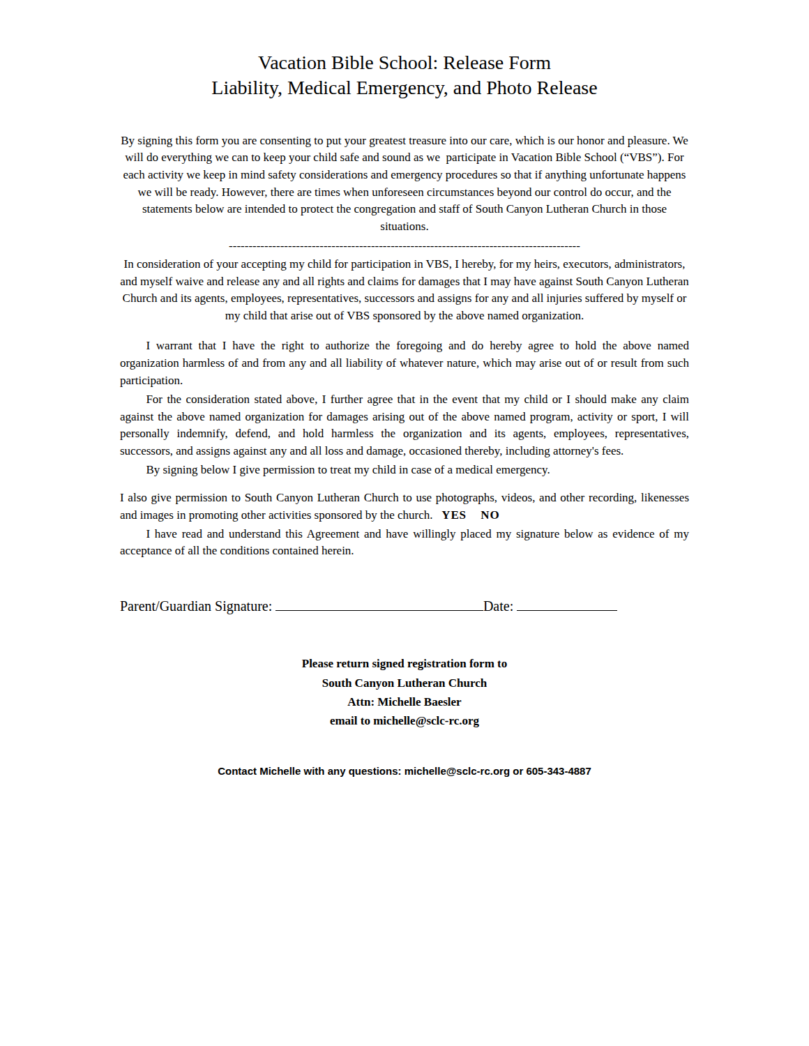Vacation Bible School: Release Form
Liability, Medical Emergency, and Photo Release
By signing this form you are consenting to put your greatest treasure into our care, which is our honor and pleasure. We will do everything we can to keep your child safe and sound as we participate in Vacation Bible School (“VBS”). For each activity we keep in mind safety considerations and emergency procedures so that if anything unfortunate happens we will be ready. However, there are times when unforeseen circumstances beyond our control do occur, and the statements below are intended to protect the congregation and staff of South Canyon Lutheran Church in those situations.
-----------------------------------------------------------------------------------------
In consideration of your accepting my child for participation in VBS, I hereby, for my heirs, executors, administrators, and myself waive and release any and all rights and claims for damages that I may have against South Canyon Lutheran Church and its agents, employees, representatives, successors and assigns for any and all injuries suffered by myself or my child that arise out of VBS sponsored by the above named organization.
I warrant that I have the right to authorize the foregoing and do hereby agree to hold the above named organization harmless of and from any and all liability of whatever nature, which may arise out of or result from such participation.
For the consideration stated above, I further agree that in the event that my child or I should make any claim against the above named organization for damages arising out of the above named program, activity or sport, I will personally indemnify, defend, and hold harmless the organization and its agents, employees, representatives, successors, and assigns against any and all loss and damage, occasioned thereby, including attorney's fees.
By signing below I give permission to treat my child in case of a medical emergency.
I also give permission to South Canyon Lutheran Church to use photographs, videos, and other recording, likenesses and images in promoting other activities sponsored by the church. YES NO
I have read and understand this Agreement and have willingly placed my signature below as evidence of my acceptance of all the conditions contained herein.
Parent/Guardian Signature: Date:
Please return signed registration form to
South Canyon Lutheran Church
Attn: Michelle Baesler
email to michelle@sclc-rc.org
Contact Michelle with any questions: michelle@sclc-rc.org or 605-343-4887